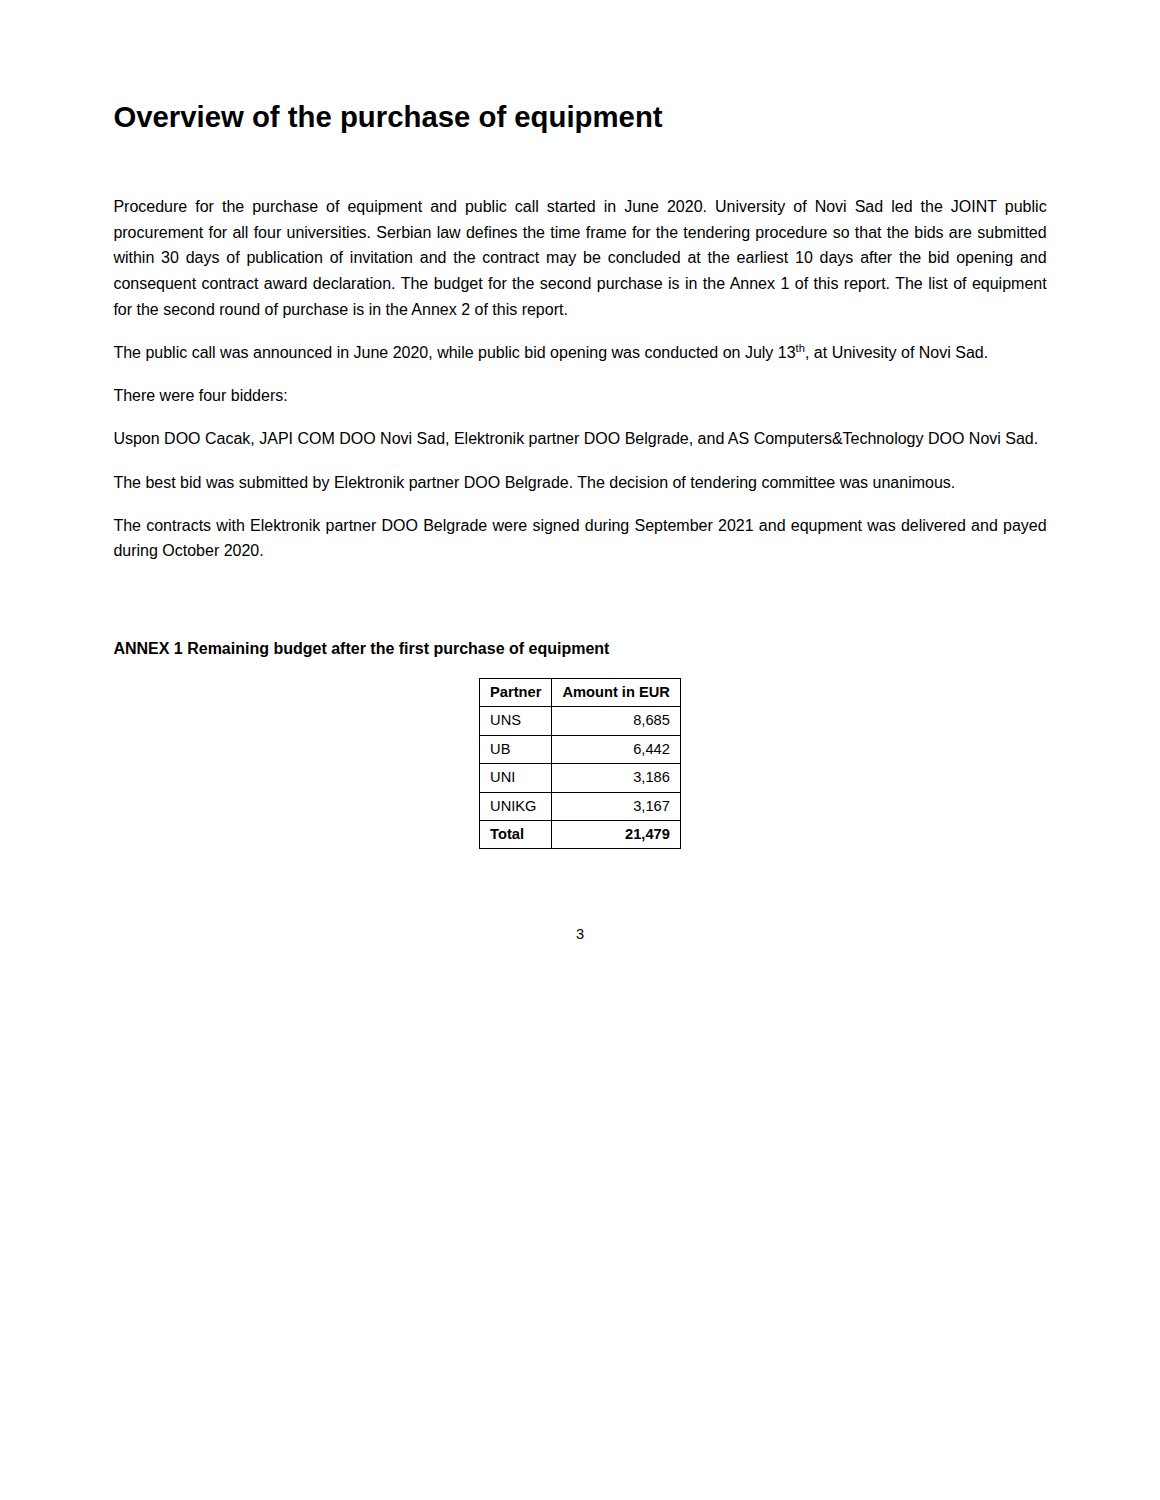Overview of the purchase of equipment
Procedure for the purchase of equipment and public call started in June 2020. University of Novi Sad led the JOINT public procurement for all four universities. Serbian law defines the time frame for the tendering procedure so that the bids are submitted within 30 days of publication of invitation and the contract may be concluded at the earliest 10 days after the bid opening and consequent contract award declaration. The budget for the second purchase is in the Annex 1 of this report. The list of equipment for the second round of purchase is in the Annex 2 of this report.
The public call was announced in June 2020, while public bid opening was conducted on July 13th, at Univesity of Novi Sad.
There were four bidders:
Uspon DOO Cacak, JAPI COM DOO Novi Sad, Elektronik partner DOO Belgrade, and AS Computers&Technology DOO Novi Sad.
The best bid was submitted by Elektronik partner DOO Belgrade. The decision of tendering committee was unanimous.
The contracts with Elektronik partner DOO Belgrade were signed during September 2021 and equpment was delivered and payed during October 2020.
ANNEX 1 Remaining budget after the first purchase of equipment
| Partner | Amount in EUR |
| --- | --- |
| UNS | 8,685 |
| UB | 6,442 |
| UNI | 3,186 |
| UNIKG | 3,167 |
| Total | 21,479 |
3